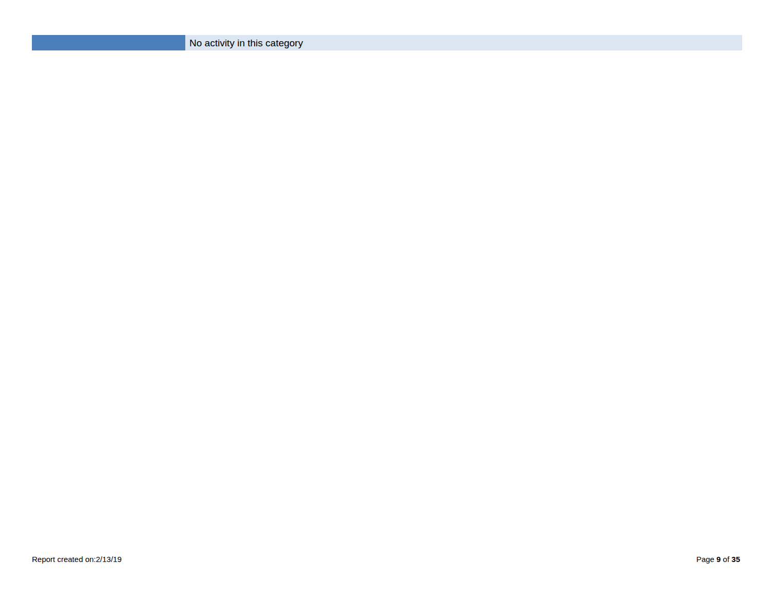No activity in this category
Report created on:2/13/19
Page 9 of 35